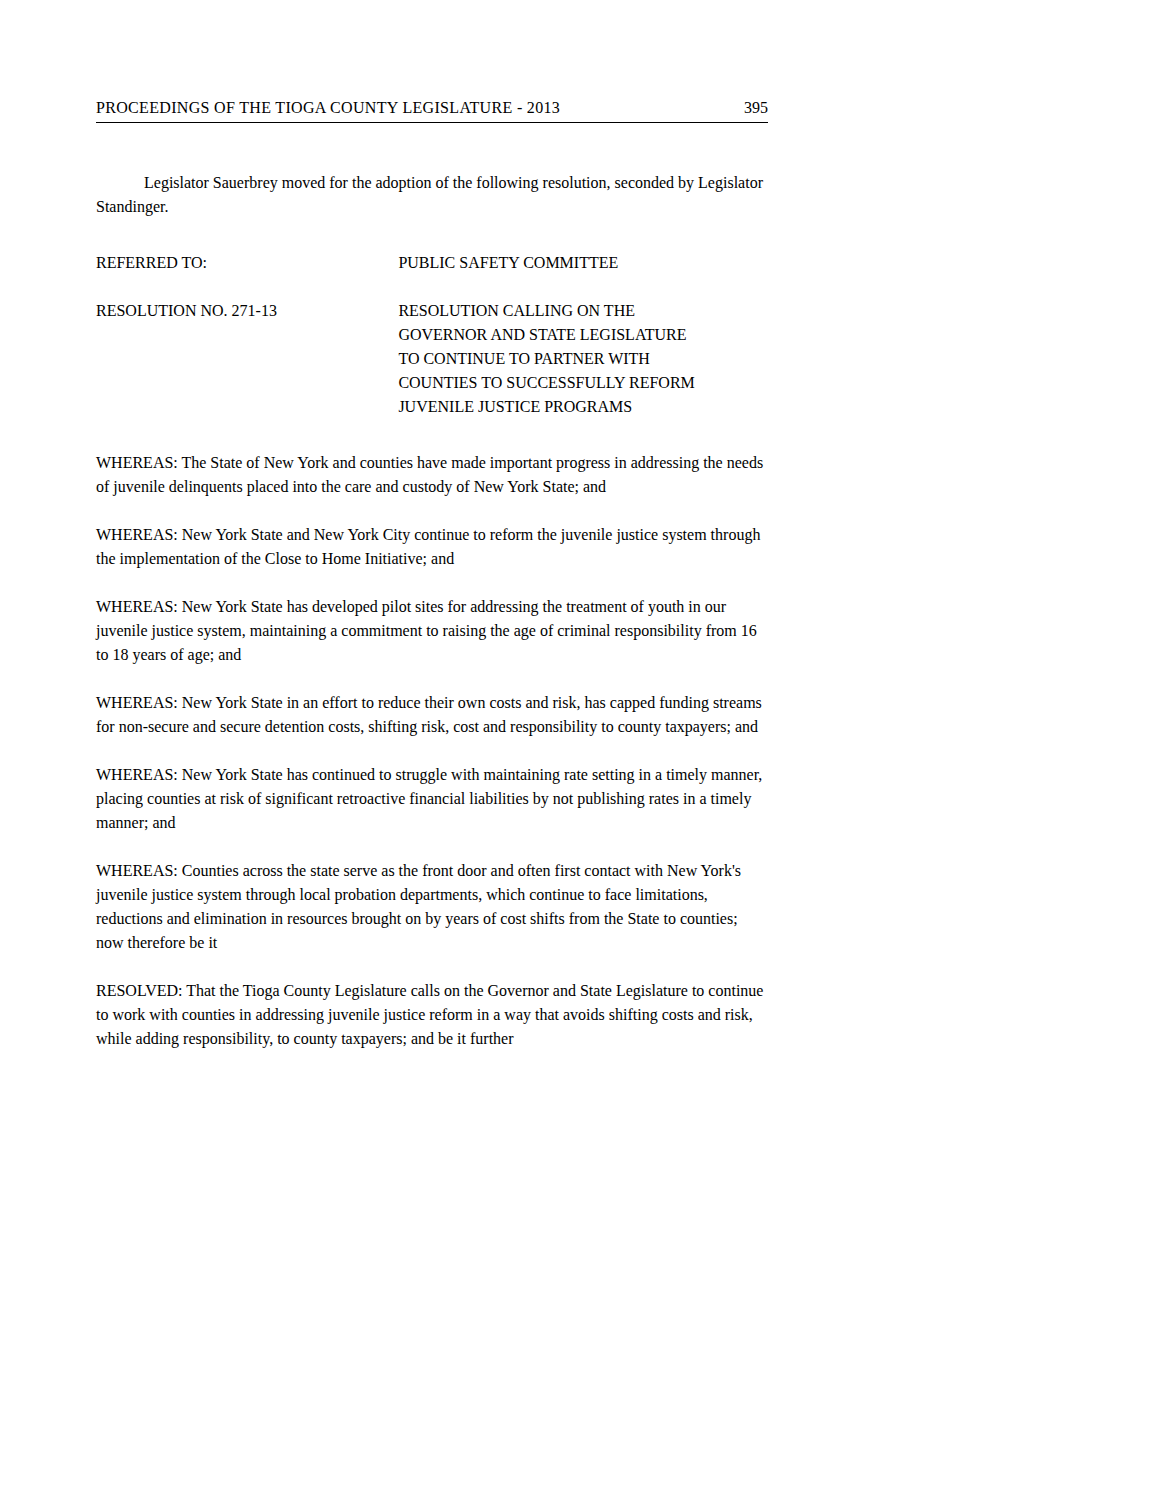Proceedings of the Tioga County Legislature - 2013 395
Legislator Sauerbrey moved for the adoption of the following resolution, seconded by Legislator Standinger.
REFERRED TO:
Public Safety Committee
RESOLUTION NO. 271-13
Resolution Calling on the Governor and State Legislature to Continue to Partner with Counties to Successfully Reform Juvenile Justice Programs
WHEREAS: The State of New York and counties have made important progress in addressing the needs of juvenile delinquents placed into the care and custody of New York State; and
WHEREAS: New York State and New York City continue to reform the juvenile justice system through the implementation of the Close to Home Initiative; and
WHEREAS: New York State has developed pilot sites for addressing the treatment of youth in our juvenile justice system, maintaining a commitment to raising the age of criminal responsibility from 16 to 18 years of age; and
WHEREAS: New York State in an effort to reduce their own costs and risk, has capped funding streams for non-secure and secure detention costs, shifting risk, cost and responsibility to county taxpayers; and
WHEREAS: New York State has continued to struggle with maintaining rate setting in a timely manner, placing counties at risk of significant retroactive financial liabilities by not publishing rates in a timely manner; and
WHEREAS: Counties across the state serve as the front door and often first contact with New York's juvenile justice system through local probation departments, which continue to face limitations, reductions and elimination in resources brought on by years of cost shifts from the State to counties; now therefore be it
RESOLVED: That the Tioga County Legislature calls on the Governor and State Legislature to continue to work with counties in addressing juvenile justice reform in a way that avoids shifting costs and risk, while adding responsibility, to county taxpayers; and be it further